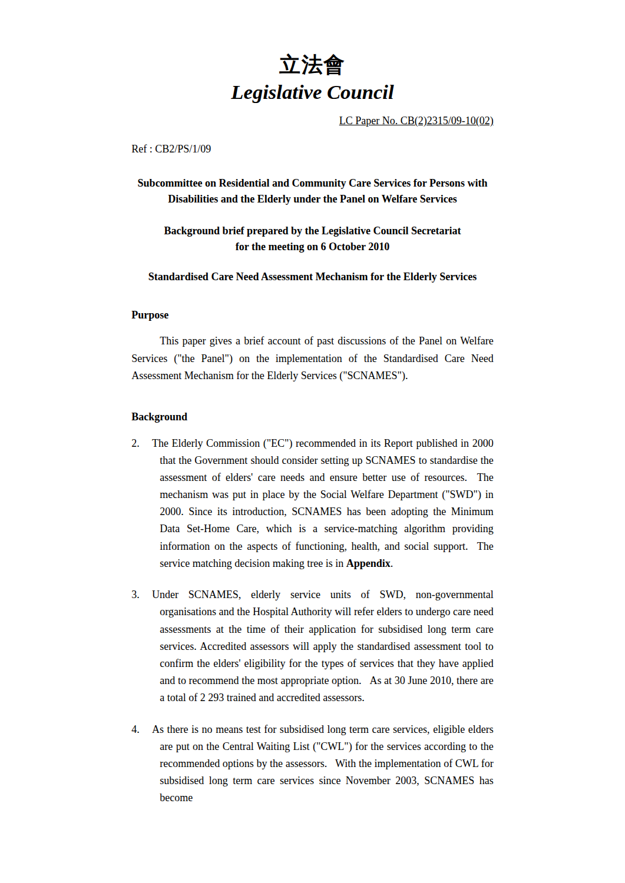立法會
Legislative Council
LC Paper No. CB(2)2315/09-10(02)
Ref : CB2/PS/1/09
Subcommittee on Residential and Community Care Services for Persons with
Disabilities and the Elderly under the Panel on Welfare Services
Background brief prepared by the Legislative Council Secretariat
for the meeting on 6 October 2010
Standardised Care Need Assessment Mechanism for the Elderly Services
Purpose
This paper gives a brief account of past discussions of the Panel on Welfare Services ("the Panel") on the implementation of the Standardised Care Need Assessment Mechanism for the Elderly Services ("SCNAMES").
Background
2. The Elderly Commission ("EC") recommended in its Report published in 2000 that the Government should consider setting up SCNAMES to standardise the assessment of elders' care needs and ensure better use of resources. The mechanism was put in place by the Social Welfare Department ("SWD") in 2000. Since its introduction, SCNAMES has been adopting the Minimum Data Set-Home Care, which is a service-matching algorithm providing information on the aspects of functioning, health, and social support. The service matching decision making tree is in Appendix.
3. Under SCNAMES, elderly service units of SWD, non-governmental organisations and the Hospital Authority will refer elders to undergo care need assessments at the time of their application for subsidised long term care services. Accredited assessors will apply the standardised assessment tool to confirm the elders' eligibility for the types of services that they have applied and to recommend the most appropriate option. As at 30 June 2010, there are a total of 2 293 trained and accredited assessors.
4. As there is no means test for subsidised long term care services, eligible elders are put on the Central Waiting List ("CWL") for the services according to the recommended options by the assessors. With the implementation of CWL for subsidised long term care services since November 2003, SCNAMES has become